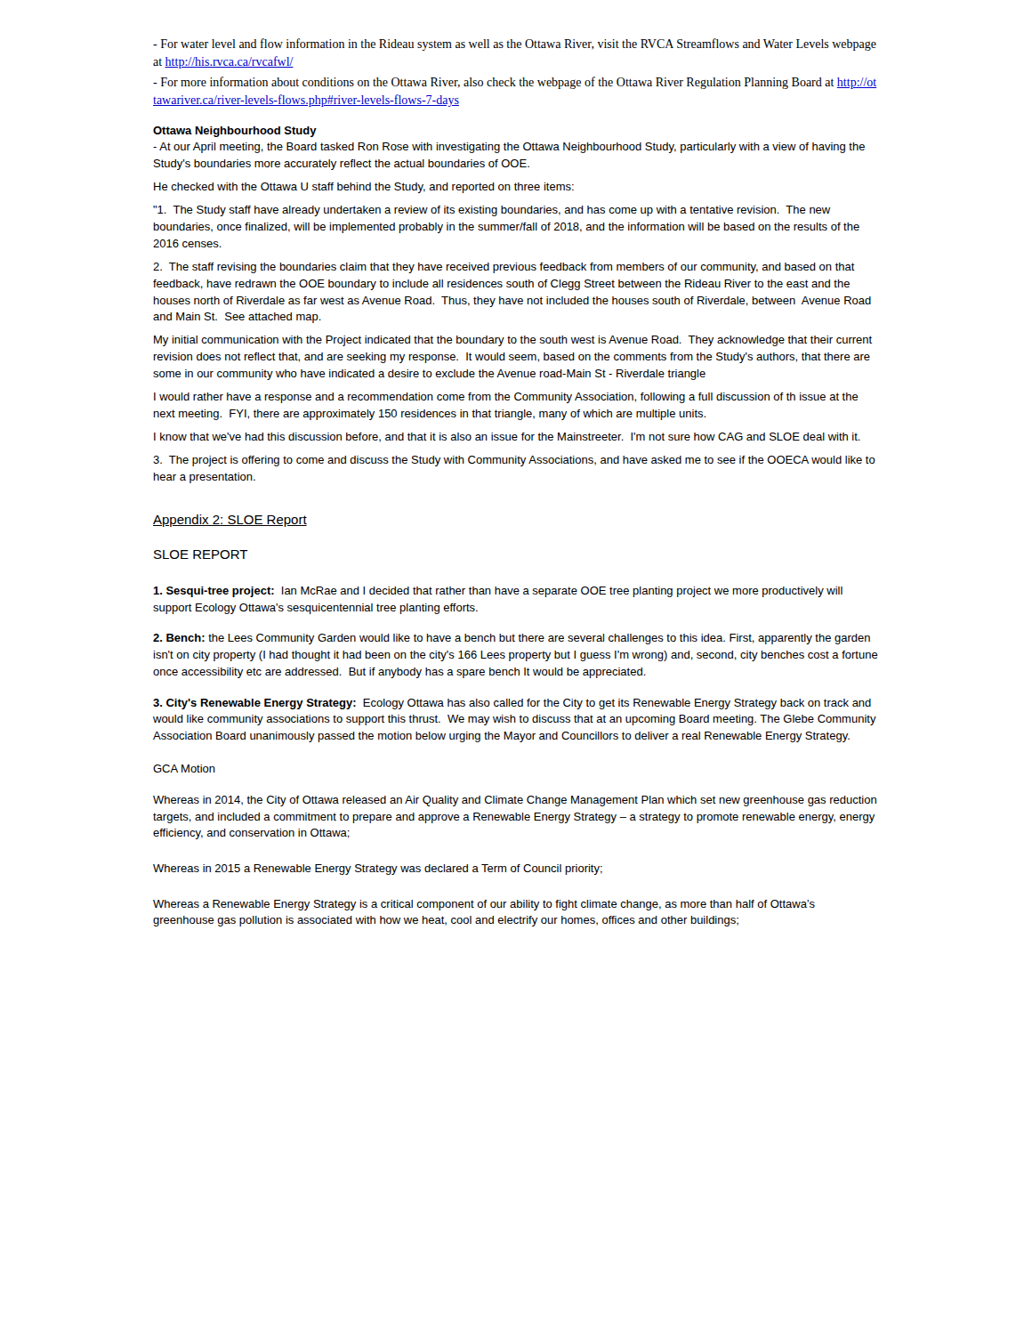- For water level and flow information in the Rideau system as well as the Ottawa River, visit the RVCA Streamflows and Water Levels webpage at http://his.rvca.ca/rvcafwl/
- For more information about conditions on the Ottawa River, also check the webpage of the Ottawa River Regulation Planning Board at http://ottawariver.ca/river-levels-flows.php#river-levels-flows-7-days
Ottawa Neighbourhood Study
- At our April meeting, the Board tasked Ron Rose with investigating the Ottawa Neighbourhood Study, particularly with a view of having the Study's boundaries more accurately reflect the actual boundaries of OOE.
He checked with the Ottawa U staff behind the Study, and reported on three items:
"1. The Study staff have already undertaken a review of its existing boundaries, and has come up with a tentative revision. The new boundaries, once finalized, will be implemented probably in the summer/fall of 2018, and the information will be based on the results of the 2016 censes.
2. The staff revising the boundaries claim that they have received previous feedback from members of our community, and based on that feedback, have redrawn the OOE boundary to include all residences south of Clegg Street between the Rideau River to the east and the houses north of Riverdale as far west as Avenue Road. Thus, they have not included the houses south of Riverdale, between Avenue Road and Main St. See attached map.
My initial communication with the Project indicated that the boundary to the south west is Avenue Road. They acknowledge that their current revision does not reflect that, and are seeking my response. It would seem, based on the comments from the Study's authors, that there are some in our community who have indicated a desire to exclude the Avenue road-Main St - Riverdale triangle
I would rather have a response and a recommendation come from the Community Association, following a full discussion of th issue at the next meeting. FYI, there are approximately 150 residences in that triangle, many of which are multiple units.
I know that we've had this discussion before, and that it is also an issue for the Mainstreeter. I'm not sure how CAG and SLOE deal with it.
3. The project is offering to come and discuss the Study with Community Associations, and have asked me to see if the OOECA would like to hear a presentation.
Appendix 2: SLOE Report
SLOE REPORT
1. Sesqui-tree project: Ian McRae and I decided that rather than have a separate OOE tree planting project we more productively will support Ecology Ottawa's sesquicentennial tree planting efforts.
2. Bench: the Lees Community Garden would like to have a bench but there are several challenges to this idea. First, apparently the garden isn't on city property (I had thought it had been on the city's 166 Lees property but I guess I'm wrong) and, second, city benches cost a fortune once accessibility etc are addressed. But if anybody has a spare bench It would be appreciated.
3. City's Renewable Energy Strategy: Ecology Ottawa has also called for the City to get its Renewable Energy Strategy back on track and would like community associations to support this thrust. We may wish to discuss that at an upcoming Board meeting. The Glebe Community Association Board unanimously passed the motion below urging the Mayor and Councillors to deliver a real Renewable Energy Strategy.
GCA Motion
Whereas in 2014, the City of Ottawa released an Air Quality and Climate Change Management Plan which set new greenhouse gas reduction targets, and included a commitment to prepare and approve a Renewable Energy Strategy – a strategy to promote renewable energy, energy efficiency, and conservation in Ottawa;
Whereas in 2015 a Renewable Energy Strategy was declared a Term of Council priority;
Whereas a Renewable Energy Strategy is a critical component of our ability to fight climate change, as more than half of Ottawa’s greenhouse gas pollution is associated with how we heat, cool and electrify our homes, offices and other buildings;